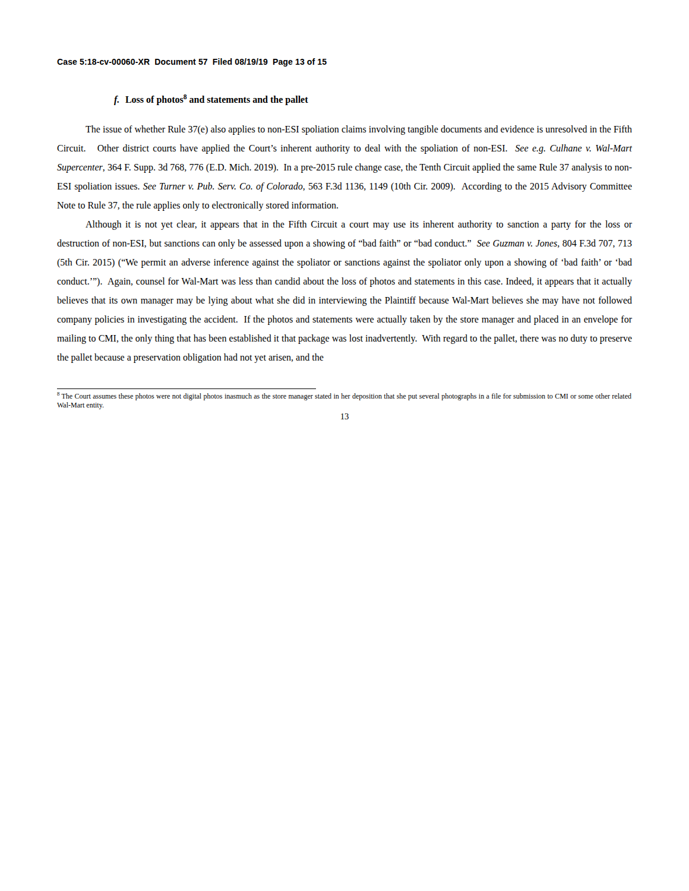Case 5:18-cv-00060-XR Document 57 Filed 08/19/19 Page 13 of 15
f. Loss of photos8 and statements and the pallet
The issue of whether Rule 37(e) also applies to non-ESI spoliation claims involving tangible documents and evidence is unresolved in the Fifth Circuit. Other district courts have applied the Court’s inherent authority to deal with the spoliation of non-ESI. See e.g. Culhane v. Wal-Mart Supercenter, 364 F. Supp. 3d 768, 776 (E.D. Mich. 2019). In a pre-2015 rule change case, the Tenth Circuit applied the same Rule 37 analysis to non-ESI spoliation issues. See Turner v. Pub. Serv. Co. of Colorado, 563 F.3d 1136, 1149 (10th Cir. 2009). According to the 2015 Advisory Committee Note to Rule 37, the rule applies only to electronically stored information.
Although it is not yet clear, it appears that in the Fifth Circuit a court may use its inherent authority to sanction a party for the loss or destruction of non-ESI, but sanctions can only be assessed upon a showing of “bad faith” or “bad conduct.” See Guzman v. Jones, 804 F.3d 707, 713 (5th Cir. 2015) (“We permit an adverse inference against the spoliator or sanctions against the spoliator only upon a showing of ‘bad faith’ or ‘bad conduct.’”). Again, counsel for Wal-Mart was less than candid about the loss of photos and statements in this case. Indeed, it appears that it actually believes that its own manager may be lying about what she did in interviewing the Plaintiff because Wal-Mart believes she may have not followed company policies in investigating the accident. If the photos and statements were actually taken by the store manager and placed in an envelope for mailing to CMI, the only thing that has been established it that package was lost inadvertently. With regard to the pallet, there was no duty to preserve the pallet because a preservation obligation had not yet arisen, and the
8 The Court assumes these photos were not digital photos inasmuch as the store manager stated in her deposition that she put several photographs in a file for submission to CMI or some other related Wal-Mart entity.
13